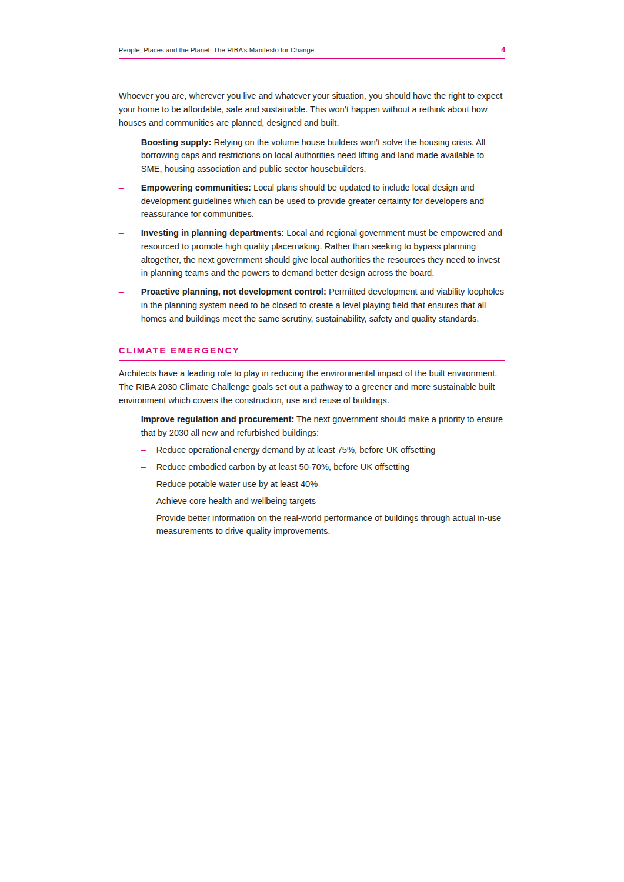People, Places and the Planet: The RIBA’s Manifesto for Change 4
Whoever you are, wherever you live and whatever your situation, you should have the right to expect your home to be affordable, safe and sustainable. This won’t happen without a rethink about how houses and communities are planned, designed and built.
Boosting supply: Relying on the volume house builders won’t solve the housing crisis. All borrowing caps and restrictions on local authorities need lifting and land made available to SME, housing association and public sector housebuilders.
Empowering communities: Local plans should be updated to include local design and development guidelines which can be used to provide greater certainty for developers and reassurance for communities.
Investing in planning departments: Local and regional government must be empowered and resourced to promote high quality placemaking. Rather than seeking to bypass planning altogether, the next government should give local authorities the resources they need to invest in planning teams and the powers to demand better design across the board.
Proactive planning, not development control: Permitted development and viability loopholes in the planning system need to be closed to create a level playing field that ensures that all homes and buildings meet the same scrutiny, sustainability, safety and quality standards.
Climate Emergency
Architects have a leading role to play in reducing the environmental impact of the built environment. The RIBA 2030 Climate Challenge goals set out a pathway to a greener and more sustainable built environment which covers the construction, use and reuse of buildings.
Improve regulation and procurement: The next government should make a priority to ensure that by 2030 all new and refurbished buildings:
Reduce operational energy demand by at least 75%, before UK offsetting
Reduce embodied carbon by at least 50-70%, before UK offsetting
Reduce potable water use by at least 40%
Achieve core health and wellbeing targets
Provide better information on the real-world performance of buildings through actual in-use measurements to drive quality improvements.